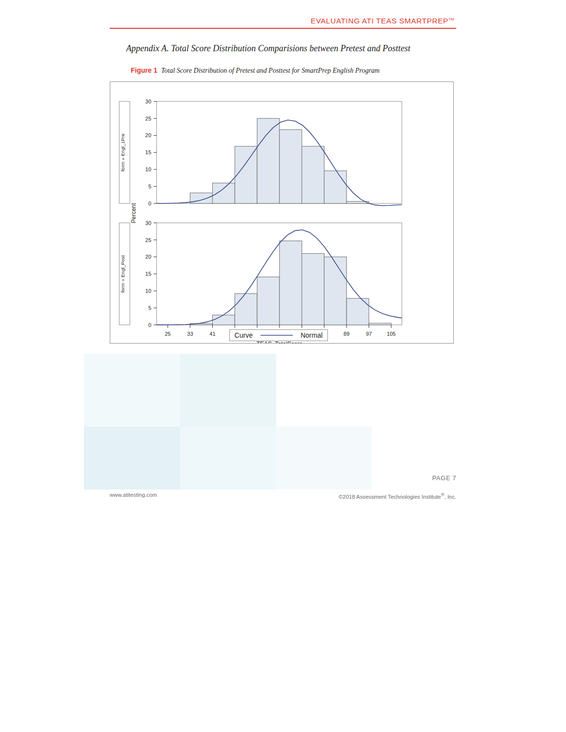Evaluating ATI TEAS SmartPrepTM
Appendix A. Total Score Distribution Comparisions between Pretest and Posttest
Figure 1 Total Score Distribution of Pretest and Posttest for SmartPrep English Program
============ Common geometry ============ Plot x-axis: score 21 -> 109 mapped to px 95 -> 600 Top panel y: 0..30 percent mapped to py 250 -> 40 Bottom panel y: 0..30 percent mapped to py 500 -> 290 form = Engl_1Pre form = Engl_Post Percent 0 5 10 15 20 25 30 0 5 10 15 20 25 30 25 33 41 49 57 65 73 81 89 97 105 TEAS_TotalScore
Curve Normal
PAGE 7
www.atitesting.com
©2018 Assessment Technologies Institute®, Inc.